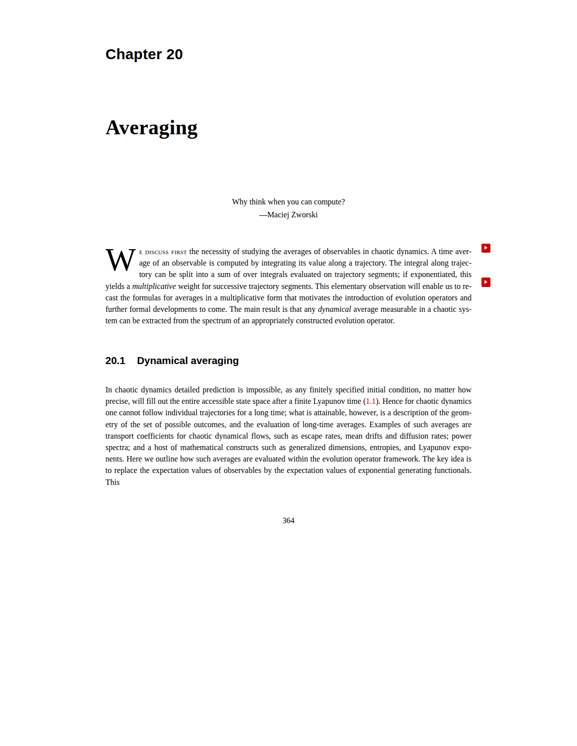Chapter 20
Averaging
Why think when you can compute? —Maciej Zworski
We discuss first the necessity of studying the averages of observables in chaotic dynamics. A time average of an observable is computed by integrating its value along a trajectory. The integral along trajectory can be split into a sum of over integrals evaluated on trajectory segments; if exponentiated, this yields a multiplicative weight for successive trajectory segments. This elementary observation will enable us to recast the formulas for averages in a multiplicative form that motivates the introduction of evolution operators and further formal developments to come. The main result is that any dynamical average measurable in a chaotic system can be extracted from the spectrum of an appropriately constructed evolution operator.
20.1 Dynamical averaging
In chaotic dynamics detailed prediction is impossible, as any finitely specified initial condition, no matter how precise, will fill out the entire accessible state space after a finite Lyapunov time (1.1). Hence for chaotic dynamics one cannot follow individual trajectories for a long time; what is attainable, however, is a description of the geometry of the set of possible outcomes, and the evaluation of long-time averages. Examples of such averages are transport coefficients for chaotic dynamical flows, such as escape rates, mean drifts and diffusion rates; power spectra; and a host of mathematical constructs such as generalized dimensions, entropies, and Lyapunov exponents. Here we outline how such averages are evaluated within the evolution operator framework. The key idea is to replace the expectation values of observables by the expectation values of exponential generating functionals. This
364